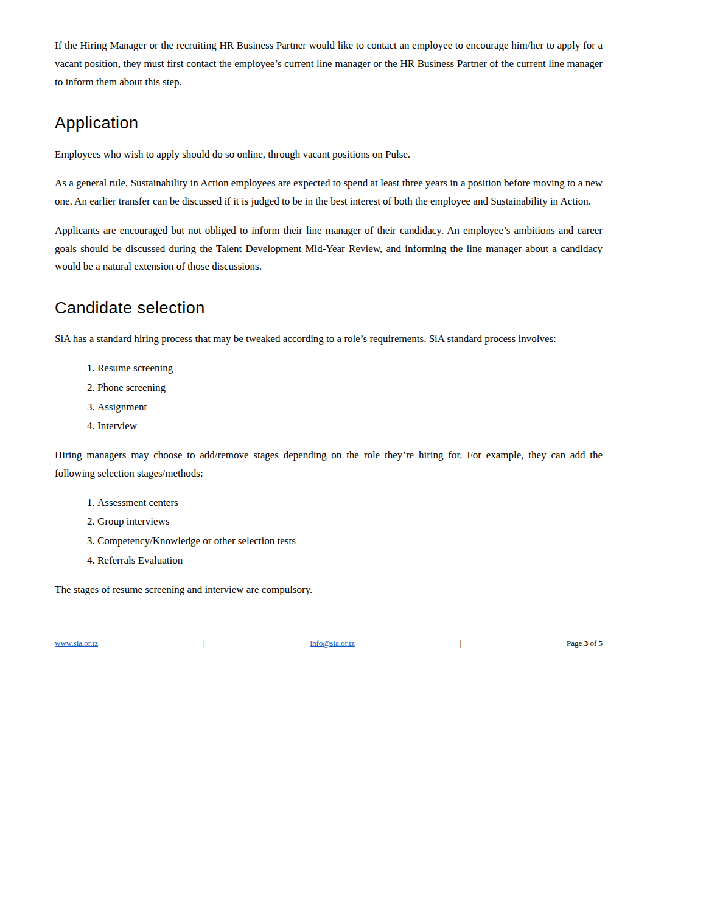If the Hiring Manager or the recruiting HR Business Partner would like to contact an employee to encourage him/her to apply for a vacant position, they must first contact the employee’s current line manager or the HR Business Partner of the current line manager to inform them about this step.
Application
Employees who wish to apply should do so online, through vacant positions on Pulse.
As a general rule, Sustainability in Action employees are expected to spend at least three years in a position before moving to a new one. An earlier transfer can be discussed if it is judged to be in the best interest of both the employee and Sustainability in Action.
Applicants are encouraged but not obliged to inform their line manager of their candidacy. An employee’s ambitions and career goals should be discussed during the Talent Development Mid-Year Review, and informing the line manager about a candidacy would be a natural extension of those discussions.
Candidate selection
SiA has a standard hiring process that may be tweaked according to a role’s requirements. SiA standard process involves:
Resume screening
Phone screening
Assignment
Interview
Hiring managers may choose to add/remove stages depending on the role they’re hiring for. For example, they can add the following selection stages/methods:
Assessment centers
Group interviews
Competency/Knowledge or other selection tests
Referrals Evaluation
The stages of resume screening and interview are compulsory.
www.sia.or.tz | info@sia.or.tz | Page 3 of 5